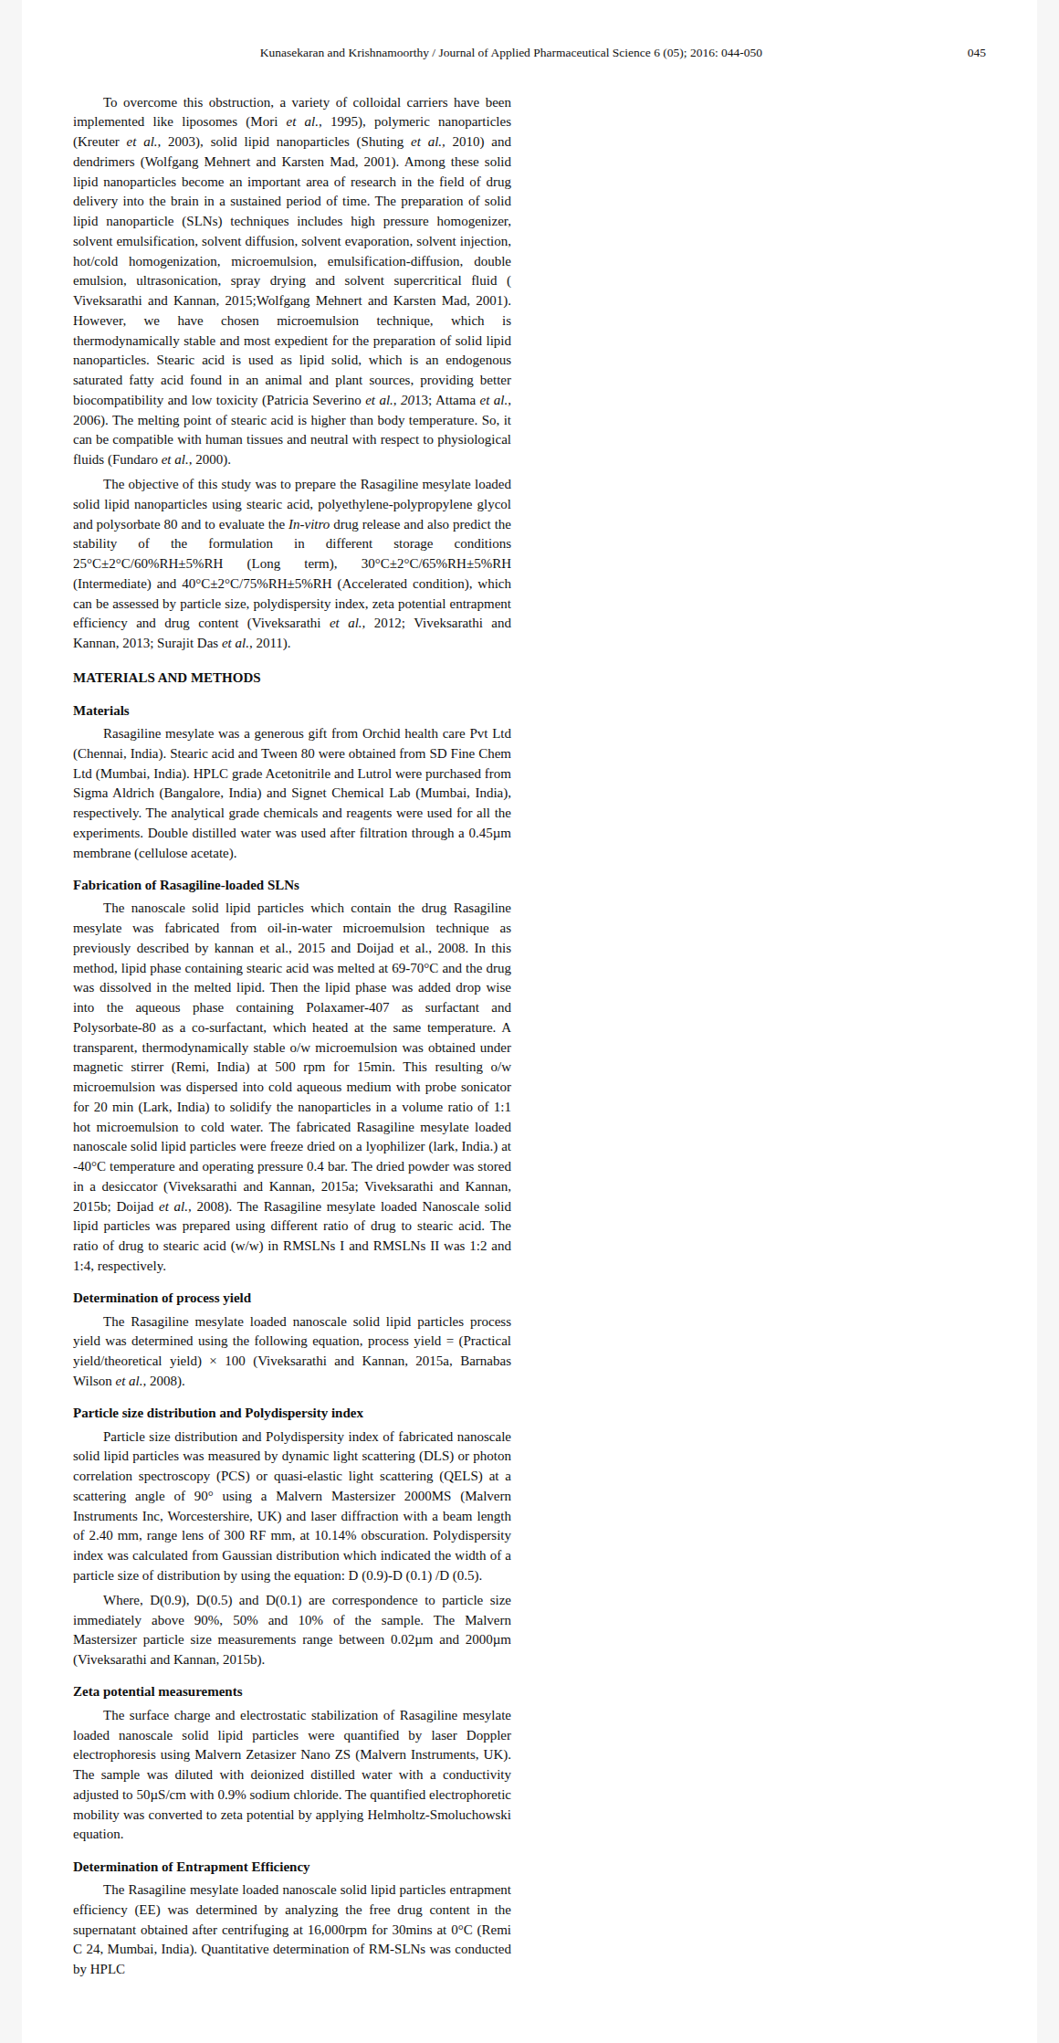Kunasekaran and Krishnamoorthy / Journal of Applied Pharmaceutical Science 6 (05); 2016: 044-050
045
To overcome this obstruction, a variety of colloidal carriers have been implemented like liposomes (Mori et al., 1995), polymeric nanoparticles (Kreuter et al., 2003), solid lipid nanoparticles (Shuting et al., 2010) and dendrimers (Wolfgang Mehnert and Karsten Mad, 2001). Among these solid lipid nanoparticles become an important area of research in the field of drug delivery into the brain in a sustained period of time. The preparation of solid lipid nanoparticle (SLNs) techniques includes high pressure homogenizer, solvent emulsification, solvent diffusion, solvent evaporation, solvent injection, hot/cold homogenization, microemulsion, emulsification-diffusion, double emulsion, ultrasonication, spray drying and solvent supercritical fluid ( Viveksarathi and Kannan, 2015;Wolfgang Mehnert and Karsten Mad, 2001). However, we have chosen microemulsion technique, which is thermodynamically stable and most expedient for the preparation of solid lipid nanoparticles. Stearic acid is used as lipid solid, which is an endogenous saturated fatty acid found in an animal and plant sources, providing better biocompatibility and low toxicity (Patricia Severino et al., 2013; Attama et al., 2006). The melting point of stearic acid is higher than body temperature. So, it can be compatible with human tissues and neutral with respect to physiological fluids (Fundaro et al., 2000).
The objective of this study was to prepare the Rasagiline mesylate loaded solid lipid nanoparticles using stearic acid, polyethylene-polypropylene glycol and polysorbate 80 and to evaluate the In-vitro drug release and also predict the stability of the formulation in different storage conditions 25°C±2°C/60%RH±5%RH (Long term), 30°C±2°C/65%RH±5%RH (Intermediate) and 40°C±2°C/75%RH±5%RH (Accelerated condition), which can be assessed by particle size, polydispersity index, zeta potential entrapment efficiency and drug content (Viveksarathi et al., 2012; Viveksarathi and Kannan, 2013; Surajit Das et al., 2011).
MATERIALS AND METHODS
Materials
Rasagiline mesylate was a generous gift from Orchid health care Pvt Ltd (Chennai, India). Stearic acid and Tween 80 were obtained from SD Fine Chem Ltd (Mumbai, India). HPLC grade Acetonitrile and Lutrol were purchased from Sigma Aldrich (Bangalore, India) and Signet Chemical Lab (Mumbai, India), respectively. The analytical grade chemicals and reagents were used for all the experiments. Double distilled water was used after filtration through a 0.45µm membrane (cellulose acetate).
Fabrication of Rasagiline-loaded SLNs
The nanoscale solid lipid particles which contain the drug Rasagiline mesylate was fabricated from oil-in-water microemulsion technique as previously described by kannan et al., 2015 and Doijad et al., 2008. In this method, lipid phase containing stearic acid was melted at 69-70°C and the drug was dissolved in the melted lipid. Then the lipid phase was added drop wise into the aqueous phase containing Polaxamer-407 as surfactant and Polysorbate-80 as a co-surfactant, which heated at the same temperature. A transparent, thermodynamically stable o/w microemulsion was obtained under magnetic stirrer (Remi, India) at 500 rpm for 15min. This resulting o/w microemulsion was dispersed into cold aqueous medium with probe sonicator for 20 min (Lark, India) to solidify the nanoparticles in a volume ratio of 1:1 hot microemulsion to cold water. The fabricated Rasagiline mesylate loaded nanoscale solid lipid particles were freeze dried on a lyophilizer (lark, India.) at -40°C temperature and operating pressure 0.4 bar. The dried powder was stored in a desiccator (Viveksarathi and Kannan, 2015a; Viveksarathi and Kannan, 2015b; Doijad et al., 2008). The Rasagiline mesylate loaded Nanoscale solid lipid particles was prepared using different ratio of drug to stearic acid. The ratio of drug to stearic acid (w/w) in RMSLNs I and RMSLNs II was 1:2 and 1:4, respectively.
Determination of process yield
The Rasagiline mesylate loaded nanoscale solid lipid particles process yield was determined using the following equation, process yield = (Practical yield/theoretical yield) × 100 (Viveksarathi and Kannan, 2015a, Barnabas Wilson et al., 2008).
Particle size distribution and Polydispersity index
Particle size distribution and Polydispersity index of fabricated nanoscale solid lipid particles was measured by dynamic light scattering (DLS) or photon correlation spectroscopy (PCS) or quasi-elastic light scattering (QELS) at a scattering angle of 90° using a Malvern Mastersizer 2000MS (Malvern Instruments Inc, Worcestershire, UK) and laser diffraction with a beam length of 2.40 mm, range lens of 300 RF mm, at 10.14% obscuration. Polydispersity index was calculated from Gaussian distribution which indicated the width of a particle size of distribution by using the equation: D (0.9)-D (0.1) /D (0.5).
Where, D(0.9), D(0.5) and D(0.1) are correspondence to particle size immediately above 90%, 50% and 10% of the sample. The Malvern Mastersizer particle size measurements range between 0.02µm and 2000µm (Viveksarathi and Kannan, 2015b).
Zeta potential measurements
The surface charge and electrostatic stabilization of Rasagiline mesylate loaded nanoscale solid lipid particles were quantified by laser Doppler electrophoresis using Malvern Zetasizer Nano ZS (Malvern Instruments, UK). The sample was diluted with deionized distilled water with a conductivity adjusted to 50µS/cm with 0.9% sodium chloride. The quantified electrophoretic mobility was converted to zeta potential by applying Helmholtz-Smoluchowski equation.
Determination of Entrapment Efficiency
The Rasagiline mesylate loaded nanoscale solid lipid particles entrapment efficiency (EE) was determined by analyzing the free drug content in the supernatant obtained after centrifuging at 16,000rpm for 30mins at 0°C (Remi C 24, Mumbai, India). Quantitative determination of RM-SLNs was conducted by HPLC